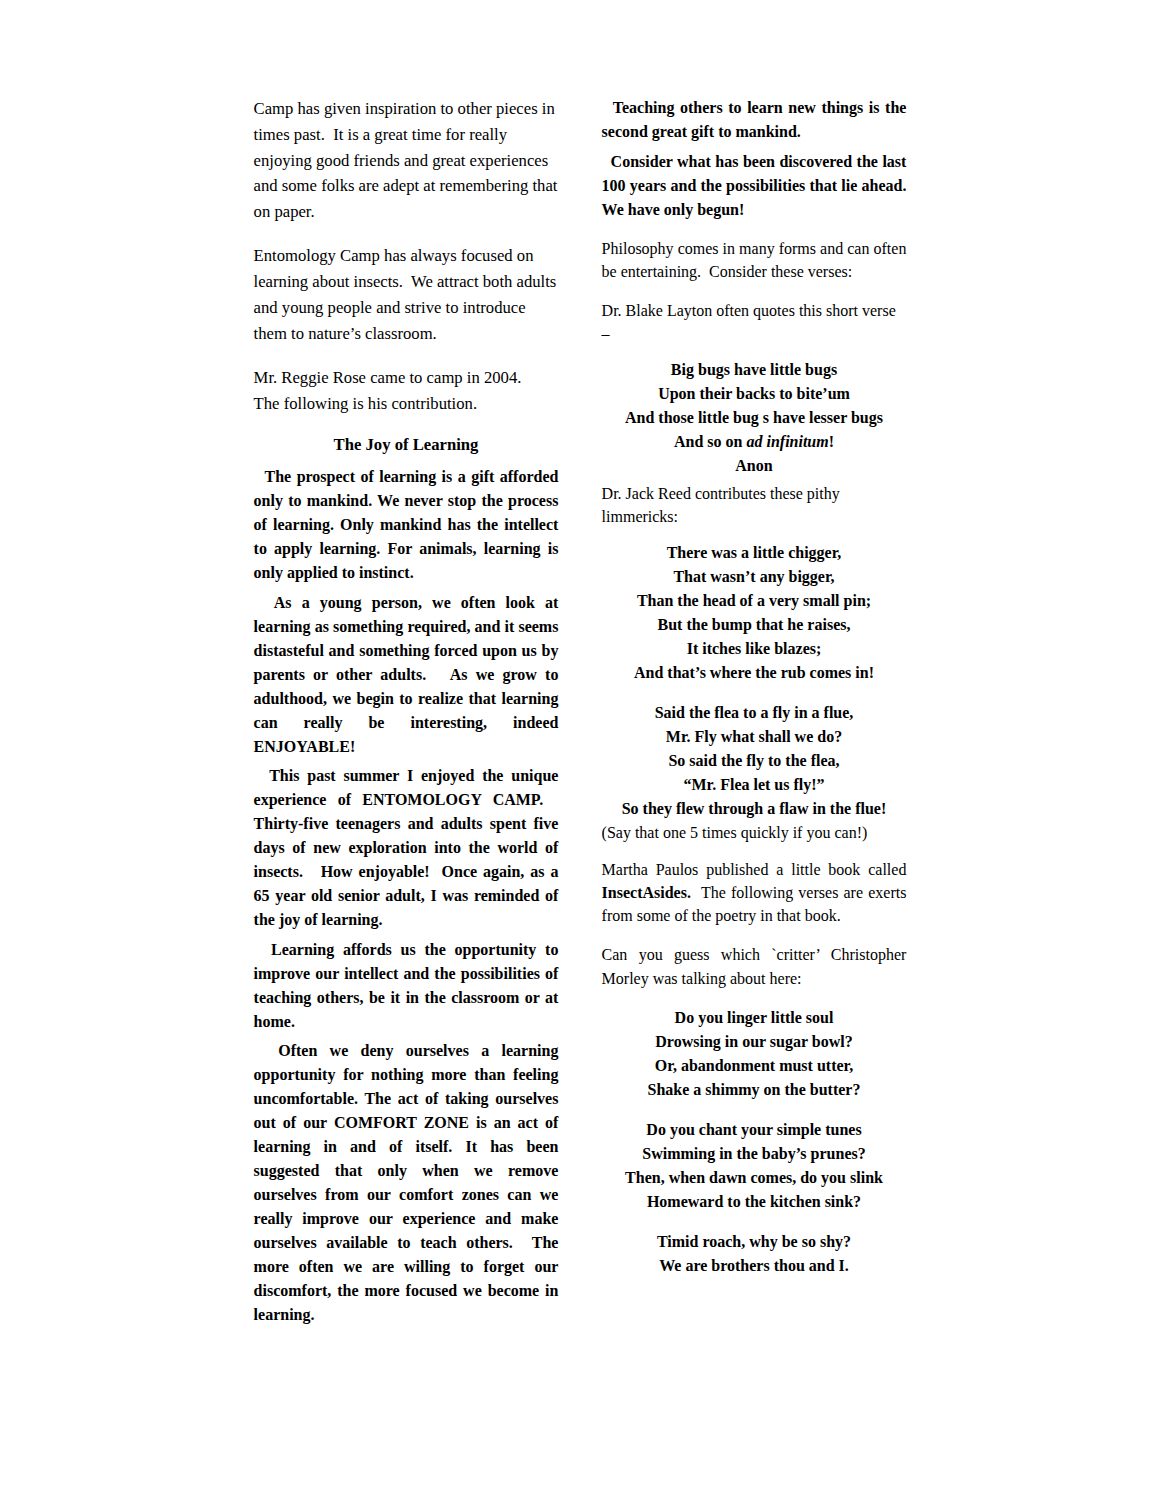Camp has given inspiration to other pieces in times past. It is a great time for really enjoying good friends and great experiences and some folks are adept at remembering that on paper.
Entomology Camp has always focused on learning about insects. We attract both adults and young people and strive to introduce them to nature’s classroom.
Mr. Reggie Rose came to camp in 2004. The following is his contribution.
The Joy of Learning
The prospect of learning is a gift afforded only to mankind. We never stop the process of learning. Only mankind has the intellect to apply learning. For animals, learning is only applied to instinct.
As a young person, we often look at learning as something required, and it seems distasteful and something forced upon us by parents or other adults. As we grow to adulthood, we begin to realize that learning can really be interesting, indeed ENJOYABLE!
This past summer I enjoyed the unique experience of ENTOMOLOGY CAMP. Thirty-five teenagers and adults spent five days of new exploration into the world of insects. How enjoyable! Once again, as a 65 year old senior adult, I was reminded of the joy of learning.
Learning affords us the opportunity to improve our intellect and the possibilities of teaching others, be it in the classroom or at home.
Often we deny ourselves a learning opportunity for nothing more than feeling uncomfortable. The act of taking ourselves out of our COMFORT ZONE is an act of learning in and of itself. It has been suggested that only when we remove ourselves from our comfort zones can we really improve our experience and make ourselves available to teach others. The more often we are willing to forget our discomfort, the more focused we become in learning.
Teaching others to learn new things is the second great gift to mankind.
Consider what has been discovered the last 100 years and the possibilities that lie ahead. We have only begun!
Philosophy comes in many forms and can often be entertaining. Consider these verses:
Dr. Blake Layton often quotes this short verse –
Big bugs have little bugs Upon their backs to bite’um And those little bug s have lesser bugs And so on ad infinitum! Anon
Dr. Jack Reed contributes these pithy limmericks:
There was a little chigger, That wasn’t any bigger, Than the head of a very small pin; But the bump that he raises, It itches like blazes; And that’s where the rub comes in!
Said the flea to a fly in a flue, Mr. Fly what shall we do? So said the fly to the flea, “Mr. Flea let us fly!” So they flew through a flaw in the flue!
(Say that one 5 times quickly if you can!)
Martha Paulos published a little book called InsectAsides. The following verses are exerts from some of the poetry in that book.
Can you guess which `critter’ Christopher Morley was talking about here:
Do you linger little soul Drowsing in our sugar bowl? Or, abandonment must utter, Shake a shimmy on the butter?
Do you chant your simple tunes Swimming in the baby’s prunes? Then, when dawn comes, do you slink Homeward to the kitchen sink?
Timid roach, why be so shy? We are brothers thou and I.